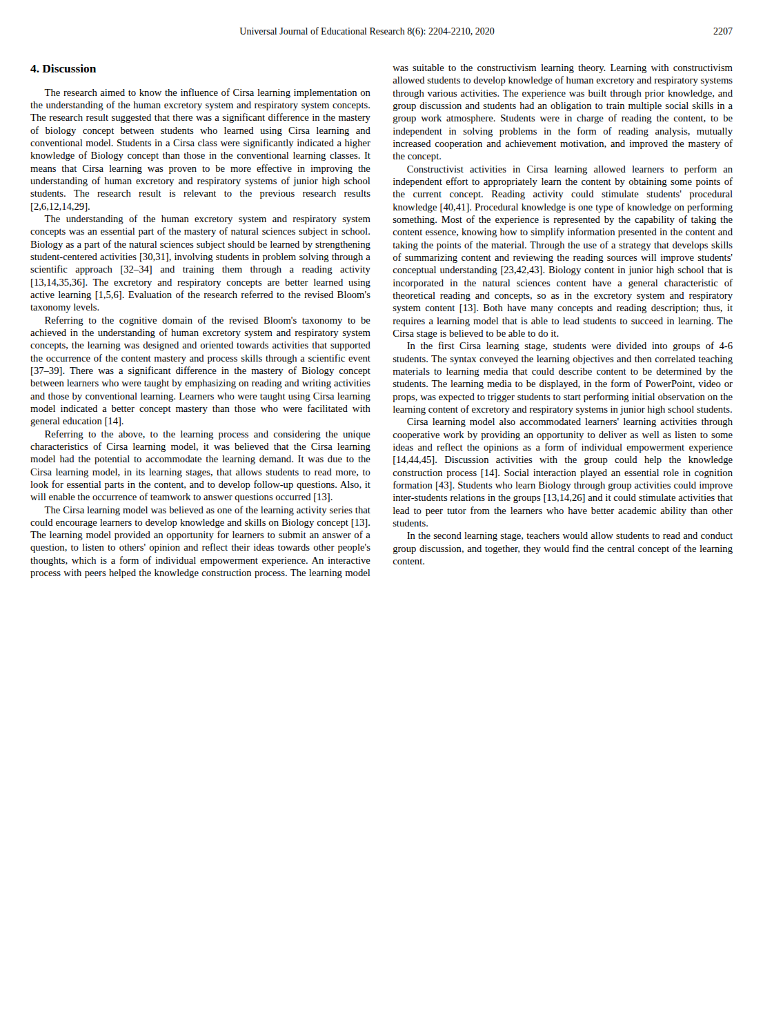Universal Journal of Educational Research 8(6): 2204-2210, 2020 2207
4. Discussion
The research aimed to know the influence of Cirsa learning implementation on the understanding of the human excretory system and respiratory system concepts. The research result suggested that there was a significant difference in the mastery of biology concept between students who learned using Cirsa learning and conventional model. Students in a Cirsa class were significantly indicated a higher knowledge of Biology concept than those in the conventional learning classes. It means that Cirsa learning was proven to be more effective in improving the understanding of human excretory and respiratory systems of junior high school students. The research result is relevant to the previous research results [2,6,12,14,29].
The understanding of the human excretory system and respiratory system concepts was an essential part of the mastery of natural sciences subject in school. Biology as a part of the natural sciences subject should be learned by strengthening student-centered activities [30,31], involving students in problem solving through a scientific approach [32–34] and training them through a reading activity [13,14,35,36]. The excretory and respiratory concepts are better learned using active learning [1,5,6]. Evaluation of the research referred to the revised Bloom's taxonomy levels.
Referring to the cognitive domain of the revised Bloom's taxonomy to be achieved in the understanding of human excretory system and respiratory system concepts, the learning was designed and oriented towards activities that supported the occurrence of the content mastery and process skills through a scientific event [37–39]. There was a significant difference in the mastery of Biology concept between learners who were taught by emphasizing on reading and writing activities and those by conventional learning. Learners who were taught using Cirsa learning model indicated a better concept mastery than those who were facilitated with general education [14].
Referring to the above, to the learning process and considering the unique characteristics of Cirsa learning model, it was believed that the Cirsa learning model had the potential to accommodate the learning demand. It was due to the Cirsa learning model, in its learning stages, that allows students to read more, to look for essential parts in the content, and to develop follow-up questions. Also, it will enable the occurrence of teamwork to answer questions occurred [13].
The Cirsa learning model was believed as one of the learning activity series that could encourage learners to develop knowledge and skills on Biology concept [13]. The learning model provided an opportunity for learners to submit an answer of a question, to listen to others' opinion and reflect their ideas towards other people's thoughts, which is a form of individual empowerment experience. An interactive process with peers helped the knowledge construction process. The learning model was suitable to the constructivism learning theory. Learning with constructivism allowed students to develop knowledge of human excretory and respiratory systems through various activities. The experience was built through prior knowledge, and group discussion and students had an obligation to train multiple social skills in a group work atmosphere. Students were in charge of reading the content, to be independent in solving problems in the form of reading analysis, mutually increased cooperation and achievement motivation, and improved the mastery of the concept.
Constructivist activities in Cirsa learning allowed learners to perform an independent effort to appropriately learn the content by obtaining some points of the current concept. Reading activity could stimulate students' procedural knowledge [40,41]. Procedural knowledge is one type of knowledge on performing something. Most of the experience is represented by the capability of taking the content essence, knowing how to simplify information presented in the content and taking the points of the material. Through the use of a strategy that develops skills of summarizing content and reviewing the reading sources will improve students' conceptual understanding [23,42,43]. Biology content in junior high school that is incorporated in the natural sciences content have a general characteristic of theoretical reading and concepts, so as in the excretory system and respiratory system content [13]. Both have many concepts and reading description; thus, it requires a learning model that is able to lead students to succeed in learning. The Cirsa stage is believed to be able to do it.
In the first Cirsa learning stage, students were divided into groups of 4-6 students. The syntax conveyed the learning objectives and then correlated teaching materials to learning media that could describe content to be determined by the students. The learning media to be displayed, in the form of PowerPoint, video or props, was expected to trigger students to start performing initial observation on the learning content of excretory and respiratory systems in junior high school students.
Cirsa learning model also accommodated learners' learning activities through cooperative work by providing an opportunity to deliver as well as listen to some ideas and reflect the opinions as a form of individual empowerment experience [14,44,45]. Discussion activities with the group could help the knowledge construction process [14]. Social interaction played an essential role in cognition formation [43]. Students who learn Biology through group activities could improve inter-students relations in the groups [13,14,26] and it could stimulate activities that lead to peer tutor from the learners who have better academic ability than other students.
In the second learning stage, teachers would allow students to read and conduct group discussion, and together, they would find the central concept of the learning content.